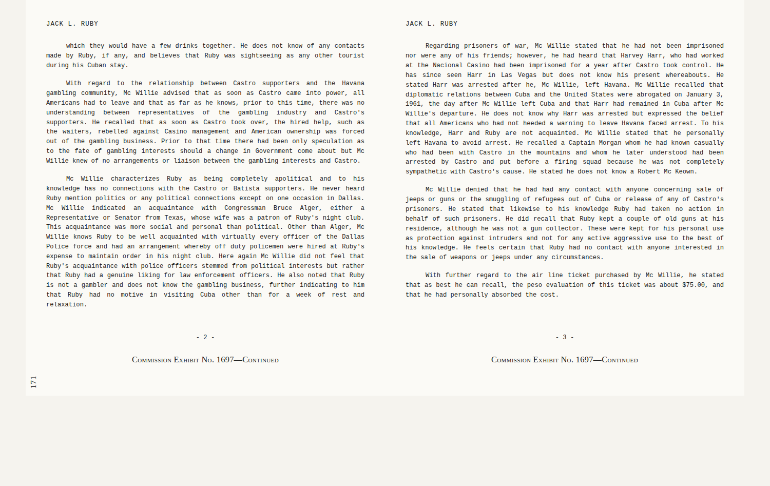JACK L. RUBY
which they would have a few drinks together. He does not know of any contacts made by Ruby, if any, and believes that Ruby was sightseeing as any other tourist during his Cuban stay.
With regard to the relationship between Castro supporters and the Havana gambling community, Mc Willie advised that as soon as Castro came into power, all Americans had to leave and that as far as he knows, prior to this time, there was no understanding between representatives of the gambling industry and Castro's supporters. He recalled that as soon as Castro took over, the hired help, such as the waiters, rebelled against Casino management and American ownership was forced out of the gambling business. Prior to that time there had been only speculation as to the fate of gambling interests should a change in Government come about but Mc Willie knew of no arrangements or liaison between the gambling interests and Castro.
Mc Willie characterizes Ruby as being completely apolitical and to his knowledge has no connections with the Castro or Batista supporters. He never heard Ruby mention politics or any political connections except on one occasion in Dallas. Mc Willie indicated an acquaintance with Congressman Bruce Alger, either a Representative or Senator from Texas, whose wife was a patron of Ruby's night club. This acquaintance was more social and personal than political. Other than Alger, Mc Willie knows Ruby to be well acquainted with virtually every officer of the Dallas Police force and had an arrangement whereby off duty policemen were hired at Ruby's expense to maintain order in his night club. Here again Mc Willie did not feel that Ruby's acquaintance with police officers stemmed from political interests but rather that Ruby had a genuine liking for law enforcement officers. He also noted that Ruby is not a gambler and does not know the gambling business, further indicating to him that Ruby had no motive in visiting Cuba other than for a week of rest and relaxation.
- 2 -
Commission Exhibit No. 1697—Continued
JACK L. RUBY
Regarding prisoners of war, Mc Willie stated that he had not been imprisoned nor were any of his friends; however, he had heard that Harvey Harr, who had worked at the Nacional Casino had been imprisoned for a year after Castro took control. He has since seen Harr in Las Vegas but does not know his present whereabouts. He stated Harr was arrested after he, Mc Willie, left Havana. Mc Willie recalled that diplomatic relations between Cuba and the United States were abrogated on January 3, 1961, the day after Mc Willie left Cuba and that Harr had remained in Cuba after Mc Willie's departure. He does not know why Harr was arrested but expressed the belief that all Americans who had not heeded a warning to leave Havana faced arrest. To his knowledge, Harr and Ruby are not acquainted. Mc Willie stated that he personally left Havana to avoid arrest. He recalled a Captain Morgan whom he had known casually who had been with Castro in the mountains and whom he later understood had been arrested by Castro and put before a firing squad because he was not completely sympathetic with Castro's cause. He stated he does not know a Robert Mc Keown.
Mc Willie denied that he had had any contact with anyone concerning sale of jeeps or guns or the smuggling of refugees out of Cuba or release of any of Castro's prisoners. He stated that likewise to his knowledge Ruby had taken no action in behalf of such prisoners. He did recall that Ruby kept a couple of old guns at his residence, although he was not a gun collector. These were kept for his personal use as protection against intruders and not for any active aggressive use to the best of his knowledge. He feels certain that Ruby had no contact with anyone interested in the sale of weapons or jeeps under any circumstances.
With further regard to the air line ticket purchased by Mc Willie, he stated that as best he can recall, the peso evaluation of this ticket was about $75.00, and that he had personally absorbed the cost.
- 3 -
Commission Exhibit No. 1697—Continued
171